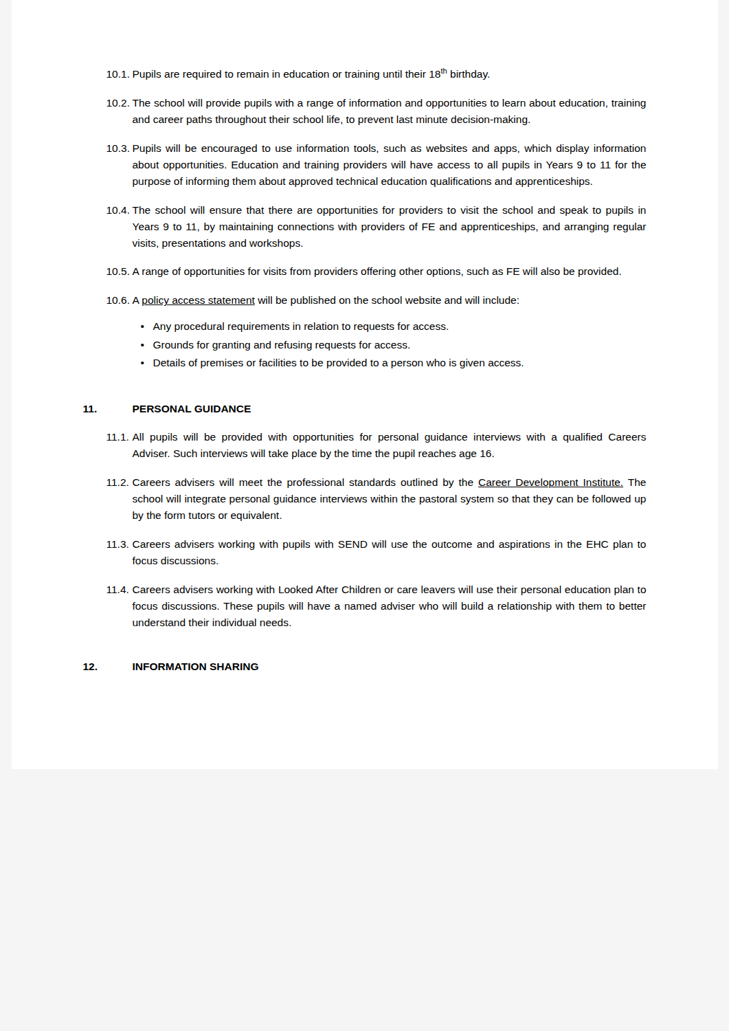10.1. Pupils are required to remain in education or training until their 18th birthday.
10.2. The school will provide pupils with a range of information and opportunities to learn about education, training and career paths throughout their school life, to prevent last minute decision-making.
10.3. Pupils will be encouraged to use information tools, such as websites and apps, which display information about opportunities. Education and training providers will have access to all pupils in Years 9 to 11 for the purpose of informing them about approved technical education qualifications and apprenticeships.
10.4. The school will ensure that there are opportunities for providers to visit the school and speak to pupils in Years 9 to 11, by maintaining connections with providers of FE and apprenticeships, and arranging regular visits, presentations and workshops.
10.5. A range of opportunities for visits from providers offering other options, such as FE will also be provided.
10.6. A policy access statement will be published on the school website and will include:
Any procedural requirements in relation to requests for access.
Grounds for granting and refusing requests for access.
Details of premises or facilities to be provided to a person who is given access.
11. PERSONAL GUIDANCE
11.1. All pupils will be provided with opportunities for personal guidance interviews with a qualified Careers Adviser. Such interviews will take place by the time the pupil reaches age 16.
11.2. Careers advisers will meet the professional standards outlined by the Career Development Institute. The school will integrate personal guidance interviews within the pastoral system so that they can be followed up by the form tutors or equivalent.
11.3. Careers advisers working with pupils with SEND will use the outcome and aspirations in the EHC plan to focus discussions.
11.4. Careers advisers working with Looked After Children or care leavers will use their personal education plan to focus discussions. These pupils will have a named adviser who will build a relationship with them to better understand their individual needs.
12. INFORMATION SHARING